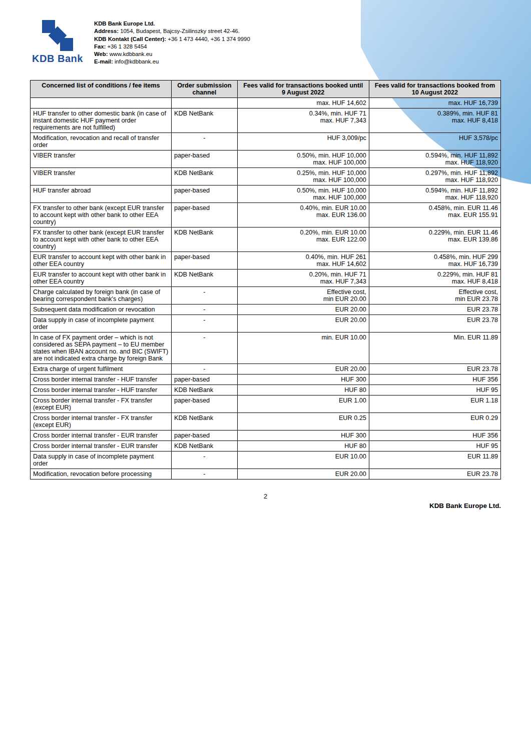KDB Bank
KDB Bank Europe Ltd.
Address: 1054, Budapest, Bajcsy-Zsilinszky street 42-46.
KDB Kontakt (Call Center): +36 1 473 4440, +36 1 374 9990
Fax: +36 1 328 5454
Web: www.kdbbank.eu
E-mail: info@kdbbank.eu
| Concerned list of conditions / fee items | Order submission channel | Fees valid for transactions booked until 9 August 2022 | Fees valid for transactions booked from 10 August 2022 |
| --- | --- | --- | --- |
| | | max. HUF 14,602 | max. HUF 16,739 |
| HUF transfer to other domestic bank (in case of instant domestic HUF payment order requirements are not fulfilled) | KDB NetBank | 0.34%, min. HUF 71 max. HUF 7,343 | 0.389%, min. HUF 81 max. HUF 8,418 |
| Modification, revocation and recall of transfer order | - | HUF 3,009/pc | HUF 3,578/pc |
| VIBER transfer | paper-based | 0.50%, min. HUF 10,000 max. HUF 100,000 | 0.594%, min. HUF 11,892 max. HUF 118,920 |
| VIBER transfer | KDB NetBank | 0.25%, min. HUF 10,000 max. HUF 100,000 | 0.297%, min. HUF 11,892 max. HUF 118,920 |
| HUF transfer abroad | paper-based | 0.50%, min. HUF 10,000 max. HUF 100,000 | 0.594%, min. HUF 11,892 max. HUF 118,920 |
| FX transfer to other bank (except EUR transfer to account kept with other bank to other EEA country) | paper-based | 0.40%, min. EUR 10.00 max. EUR 136.00 | 0.458%, min. EUR 11.46 max. EUR 155.91 |
| FX transfer to other bank (except EUR transfer to account kept with other bank to other EEA country) | KDB NetBank | 0.20%, min. EUR 10.00 max. EUR 122.00 | 0.229%, min. EUR 11.46 max. EUR 139.86 |
| EUR transfer to account kept with other bank in other EEA country | paper-based | 0.40%, min. HUF 261 max. HUF 14,602 | 0.458%, min. HUF 299 max. HUF 16,739 |
| EUR transfer to account kept with other bank in other EEA country | KDB NetBank | 0.20%, min. HUF 71 max. HUF 7,343 | 0.229%, min. HUF 81 max. HUF 8,418 |
| Charge calculated by foreign bank (in case of bearing correspondent bank's charges) | - | Effective cost, min EUR 20.00 | Effective cost, min EUR 23.78 |
| Subsequent data modification or revocation | - | EUR 20.00 | EUR 23.78 |
| Data supply in case of incomplete payment order | - | EUR 20.00 | EUR 23.78 |
| In case of FX payment order – which is not considered as SEPA payment – to EU member states when IBAN account no. and BIC (SWIFT) are not indicated extra charge by foreign Bank | - | min. EUR 10.00 | Min. EUR 11.89 |
| Extra charge of urgent fulfilment | - | EUR 20.00 | EUR 23.78 |
| Cross border internal transfer - HUF transfer | paper-based | HUF 300 | HUF 356 |
| Cross border internal transfer - HUF transfer | KDB NetBank | HUF 80 | HUF 95 |
| Cross border internal transfer - FX transfer (except EUR) | paper-based | EUR 1.00 | EUR 1.18 |
| Cross border internal transfer - FX transfer (except EUR) | KDB NetBank | EUR 0.25 | EUR 0.29 |
| Cross border internal transfer - EUR transfer | paper-based | HUF 300 | HUF 356 |
| Cross border internal transfer - EUR transfer | KDB NetBank | HUF 80 | HUF 95 |
| Data supply in case of incomplete payment order | - | EUR 10.00 | EUR 11.89 |
| Modification, revocation before processing | - | EUR 20.00 | EUR 23.78 |
2
KDB Bank Europe Ltd.